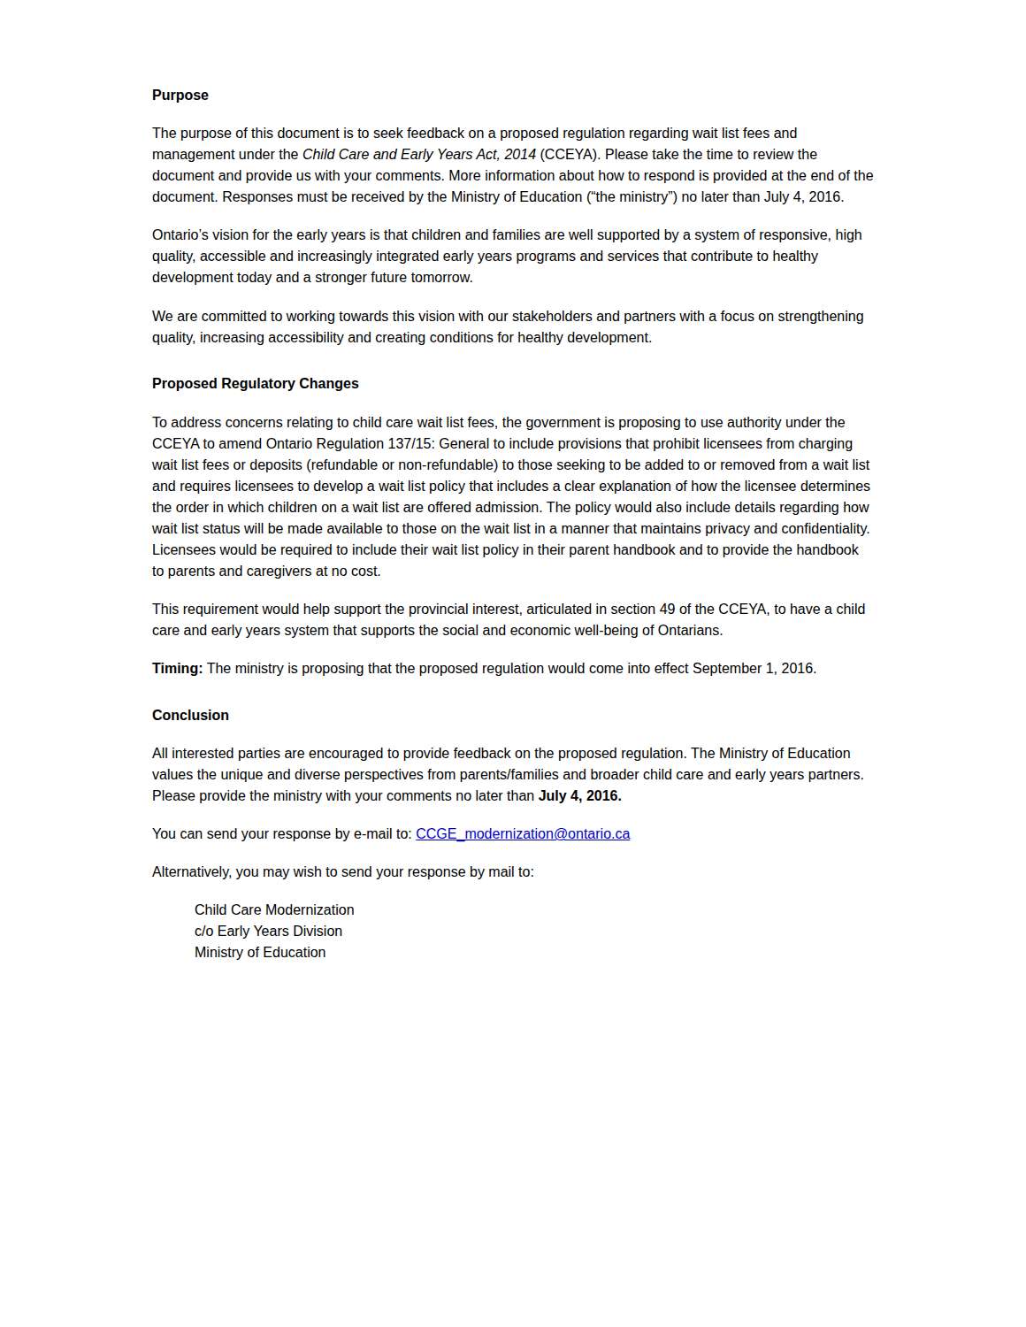Purpose
The purpose of this document is to seek feedback on a proposed regulation regarding wait list fees and management under the Child Care and Early Years Act, 2014 (CCEYA). Please take the time to review the document and provide us with your comments. More information about how to respond is provided at the end of the document. Responses must be received by the Ministry of Education (“the ministry”) no later than July 4, 2016.
Ontario’s vision for the early years is that children and families are well supported by a system of responsive, high quality, accessible and increasingly integrated early years programs and services that contribute to healthy development today and a stronger future tomorrow.
We are committed to working towards this vision with our stakeholders and partners with a focus on strengthening quality, increasing accessibility and creating conditions for healthy development.
Proposed Regulatory Changes
To address concerns relating to child care wait list fees, the government is proposing to use authority under the CCEYA to amend Ontario Regulation 137/15: General to include provisions that prohibit licensees from charging wait list fees or deposits (refundable or non-refundable) to those seeking to be added to or removed from a wait list and requires licensees to develop a wait list policy that includes a clear explanation of how the licensee determines the order in which children on a wait list are offered admission. The policy would also include details regarding how wait list status will be made available to those on the wait list in a manner that maintains privacy and confidentiality. Licensees would be required to include their wait list policy in their parent handbook and to provide the handbook to parents and caregivers at no cost.
This requirement would help support the provincial interest, articulated in section 49 of the CCEYA, to have a child care and early years system that supports the social and economic well-being of Ontarians.
Timing: The ministry is proposing that the proposed regulation would come into effect September 1, 2016.
Conclusion
All interested parties are encouraged to provide feedback on the proposed regulation. The Ministry of Education values the unique and diverse perspectives from parents/families and broader child care and early years partners. Please provide the ministry with your comments no later than July 4, 2016.
You can send your response by e-mail to: CCGE_modernization@ontario.ca
Alternatively, you may wish to send your response by mail to:
Child Care Modernization
c/o Early Years Division
Ministry of Education